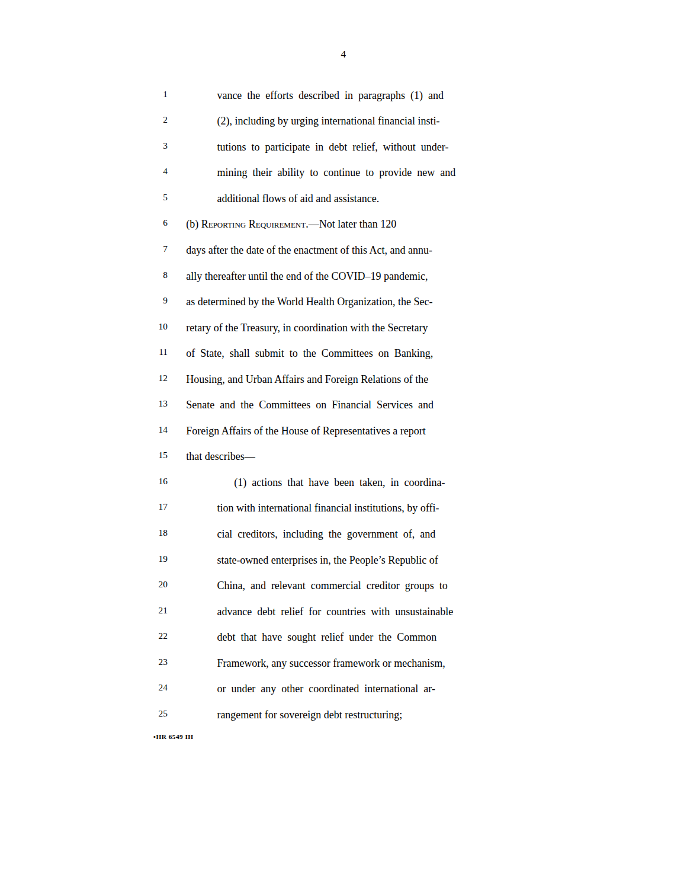4
vance the efforts described in paragraphs (1) and
(2), including by urging international financial insti-
tutions to participate in debt relief, without under-
mining their ability to continue to provide new and
additional flows of aid and assistance.
(b) Reporting Requirement.—Not later than 120
days after the date of the enactment of this Act, and annu-
ally thereafter until the end of the COVID–19 pandemic,
as determined by the World Health Organization, the Sec-
retary of the Treasury, in coordination with the Secretary
of State, shall submit to the Committees on Banking,
Housing, and Urban Affairs and Foreign Relations of the
Senate and the Committees on Financial Services and
Foreign Affairs of the House of Representatives a report
that describes—
(1) actions that have been taken, in coordina-
tion with international financial institutions, by offi-
cial creditors, including the government of, and
state-owned enterprises in, the People’s Republic of
China, and relevant commercial creditor groups to
advance debt relief for countries with unsustainable
debt that have sought relief under the Common
Framework, any successor framework or mechanism,
or under any other coordinated international ar-
rangement for sovereign debt restructuring;
•HR 6549 IH